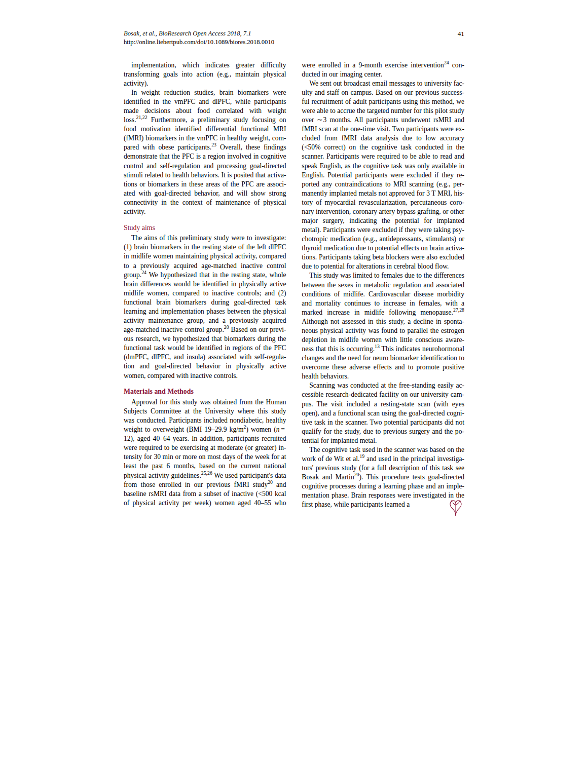Bosak, et al., BioResearch Open Access 2018, 7.1
http://online.liebertpub.com/doi/10.1089/biores.2018.0010
41
implementation, which indicates greater difficulty transforming goals into action (e.g., maintain physical activity).
In weight reduction studies, brain biomarkers were identified in the vmPFC and dlPFC, while participants made decisions about food correlated with weight loss.21,22 Furthermore, a preliminary study focusing on food motivation identified differential functional MRI (fMRI) biomarkers in the vmPFC in healthy weight, compared with obese participants.23 Overall, these findings demonstrate that the PFC is a region involved in cognitive control and self-regulation and processing goal-directed stimuli related to health behaviors. It is posited that activations or biomarkers in these areas of the PFC are associated with goal-directed behavior, and will show strong connectivity in the context of maintenance of physical activity.
Study aims
The aims of this preliminary study were to investigate: (1) brain biomarkers in the resting state of the left dlPFC in midlife women maintaining physical activity, compared to a previously acquired age-matched inactive control group.24 We hypothesized that in the resting state, whole brain differences would be identified in physically active midlife women, compared to inactive controls; and (2) functional brain biomarkers during goal-directed task learning and implementation phases between the physical activity maintenance group, and a previously acquired age-matched inactive control group.20 Based on our previous research, we hypothesized that biomarkers during the functional task would be identified in regions of the PFC (dmPFC, dlPFC, and insula) associated with self-regulation and goal-directed behavior in physically active women, compared with inactive controls.
Materials and Methods
Approval for this study was obtained from the Human Subjects Committee at the University where this study was conducted. Participants included nondiabetic, healthy weight to overweight (BMI 19–29.9 kg/m2) women (n = 12), aged 40–64 years. In addition, participants recruited were required to be exercising at moderate (or greater) intensity for 30 min or more on most days of the week for at least the past 6 months, based on the current national physical activity guidelines.25,26 We used participant's data from those enrolled in our previous fMRI study20 and baseline rsMRI data from a subset of inactive (<500 kcal of physical activity per week) women aged 40–55 who were enrolled in a 9-month exercise intervention24 conducted in our imaging center.
We sent out broadcast email messages to university faculty and staff on campus. Based on our previous successful recruitment of adult participants using this method, we were able to accrue the targeted number for this pilot study over ∼3 months. All participants underwent rsMRI and fMRI scan at the one-time visit. Two participants were excluded from fMRI data analysis due to low accuracy (<50% correct) on the cognitive task conducted in the scanner. Participants were required to be able to read and speak English, as the cognitive task was only available in English. Potential participants were excluded if they reported any contraindications to MRI scanning (e.g., permanently implanted metals not approved for 3 T MRI, history of myocardial revascularization, percutaneous coronary intervention, coronary artery bypass grafting, or other major surgery, indicating the potential for implanted metal). Participants were excluded if they were taking psychotropic medication (e.g., antidepressants, stimulants) or thyroid medication due to potential effects on brain activations. Participants taking beta blockers were also excluded due to potential for alterations in cerebral blood flow.
This study was limited to females due to the differences between the sexes in metabolic regulation and associated conditions of midlife. Cardiovascular disease morbidity and mortality continues to increase in females, with a marked increase in midlife following menopause.27,28 Although not assessed in this study, a decline in spontaneous physical activity was found to parallel the estrogen depletion in midlife women with little conscious awareness that this is occurring.13 This indicates neurohormonal changes and the need for neuro biomarker identification to overcome these adverse effects and to promote positive health behaviors.
Scanning was conducted at the free-standing easily accessible research-dedicated facility on our university campus. The visit included a resting-state scan (with eyes open), and a functional scan using the goal-directed cognitive task in the scanner. Two potential participants did not qualify for the study, due to previous surgery and the potential for implanted metal.
The cognitive task used in the scanner was based on the work of de Wit et al.19 and used in the principal investigators' previous study (for a full description of this task see Bosak and Martin20). This procedure tests goal-directed cognitive processes during a learning phase and an implementation phase. Brain responses were investigated in the first phase, while participants learned a